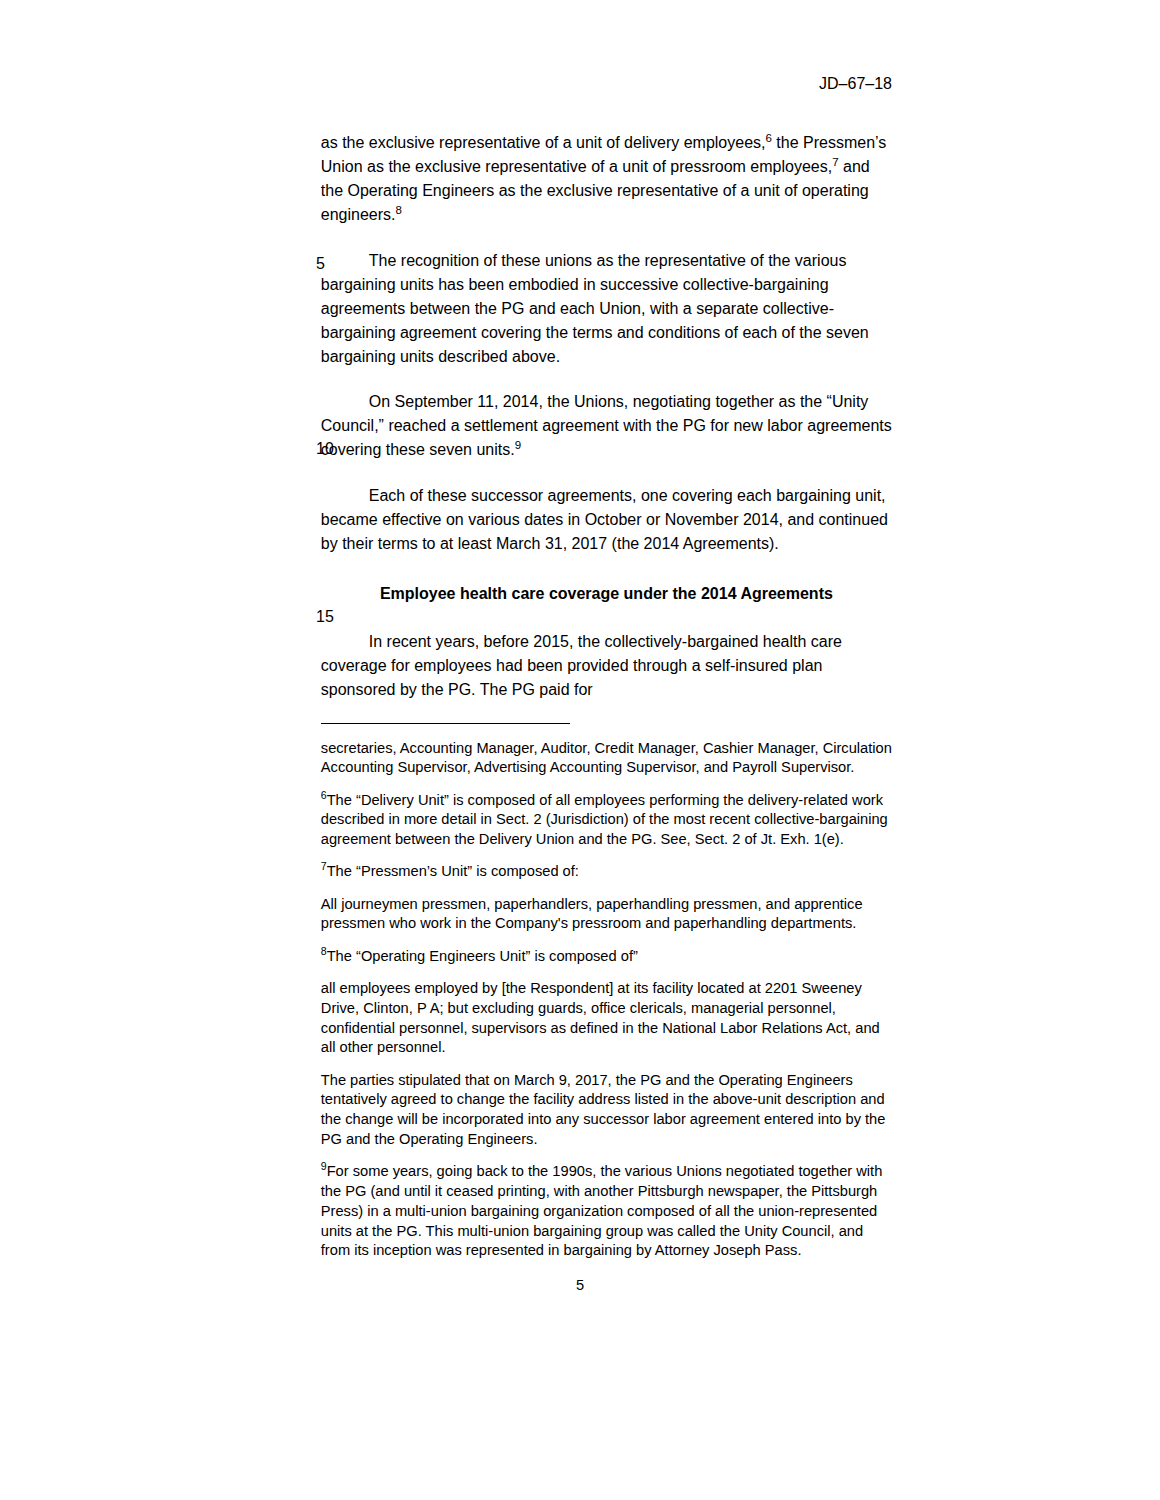JD–67–18
as the exclusive representative of a unit of delivery employees,6 the Pressmen’s Union as the exclusive representative of a unit of pressroom employees,7 and the Operating Engineers as the exclusive representative of a unit of operating engineers.8
5 The recognition of these unions as the representative of the various bargaining units has been embodied in successive collective-bargaining agreements between the PG and each Union, with a separate collective-bargaining agreement covering the terms and conditions of each of the seven bargaining units described above.
On September 11, 2014, the Unions, negotiating together as the “Unity Council,” reached a settlement agreement with the PG for new labor agreements covering these seven units.9
10 Each of these successor agreements, one covering each bargaining unit, became effective on various dates in October or November 2014, and continued by their terms to at least March 31, 2017 (the 2014 Agreements).
Employee health care coverage under the 2014 Agreements
15 In recent years, before 2015, the collectively-bargained health care coverage for employees had been provided through a self-insured plan sponsored by the PG. The PG paid for
secretaries, Accounting Manager, Auditor, Credit Manager, Cashier Manager, Circulation Accounting Supervisor, Advertising Accounting Supervisor, and Payroll Supervisor.
6The “Delivery Unit” is composed of all employees performing the delivery-related work described in more detail in Sect. 2 (Jurisdiction) of the most recent collective-bargaining agreement between the Delivery Union and the PG. See, Sect. 2 of Jt. Exh. 1(e).
7The “Pressmen’s Unit” is composed of:
All journeymen pressmen, paperhandlers, paperhandling pressmen, and apprentice pressmen who work in the Company's pressroom and paperhandling departments.
8The “Operating Engineers Unit” is composed of”
all employees employed by [the Respondent] at its facility located at 2201 Sweeney Drive, Clinton, P A; but excluding guards, office clericals, managerial personnel, confidential personnel, supervisors as defined in the National Labor Relations Act, and all other personnel.
The parties stipulated that on March 9, 2017, the PG and the Operating Engineers tentatively agreed to change the facility address listed in the above-unit description and the change will be incorporated into any successor labor agreement entered into by the PG and the Operating Engineers.
9For some years, going back to the 1990s, the various Unions negotiated together with the PG (and until it ceased printing, with another Pittsburgh newspaper, the Pittsburgh Press) in a multi-union bargaining organization composed of all the union-represented units at the PG. This multi-union bargaining group was called the Unity Council, and from its inception was represented in bargaining by Attorney Joseph Pass.
5